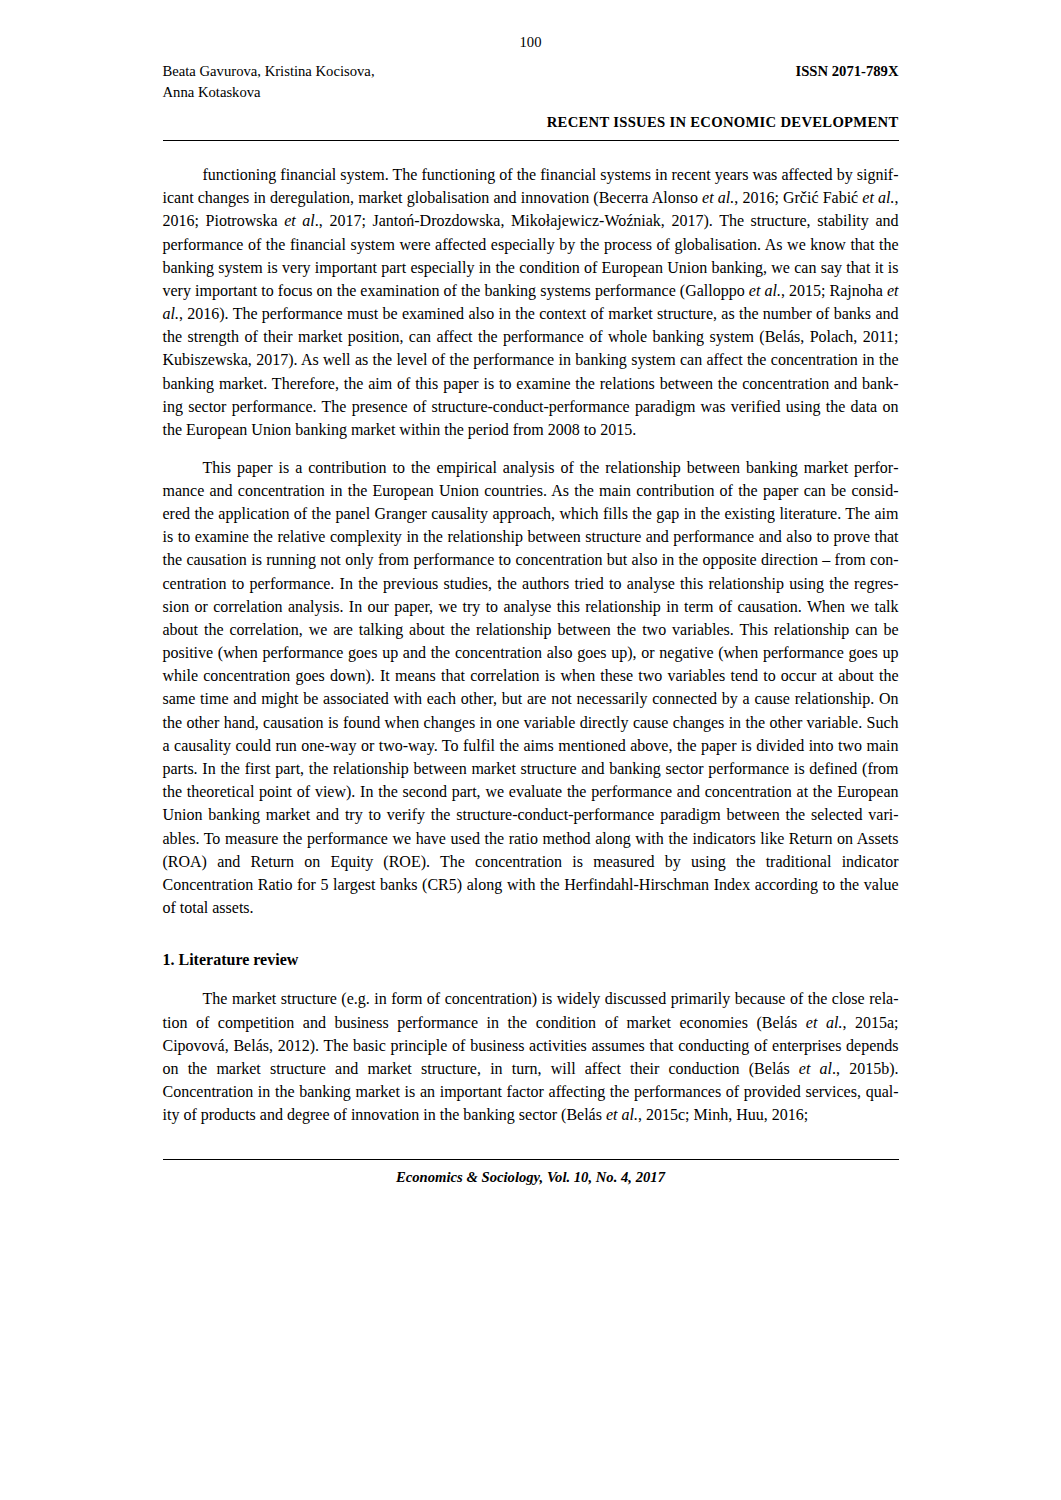100
Beata Gavurova, Kristina Kocisova,
Anna Kotaskova
ISSN 2071-789X
RECENT ISSUES IN ECONOMIC DEVELOPMENT
functioning financial system. The functioning of the financial systems in recent years was affected by significant changes in deregulation, market globalisation and innovation (Becerra Alonso et al., 2016; Grčić Fabić et al., 2016; Piotrowska et al., 2017; Jantoń-Drozdowska, Mikołajewicz-Woźniak, 2017). The structure, stability and performance of the financial system were affected especially by the process of globalisation. As we know that the banking system is very important part especially in the condition of European Union banking, we can say that it is very important to focus on the examination of the banking systems performance (Galloppo et al., 2015; Rajnoha et al., 2016). The performance must be examined also in the context of market structure, as the number of banks and the strength of their market position, can affect the performance of whole banking system (Belás, Polach, 2011; Kubiszewska, 2017). As well as the level of the performance in banking system can affect the concentration in the banking market. Therefore, the aim of this paper is to examine the relations between the concentration and banking sector performance. The presence of structure-conduct-performance paradigm was verified using the data on the European Union banking market within the period from 2008 to 2015.
This paper is a contribution to the empirical analysis of the relationship between banking market performance and concentration in the European Union countries. As the main contribution of the paper can be considered the application of the panel Granger causality approach, which fills the gap in the existing literature. The aim is to examine the relative complexity in the relationship between structure and performance and also to prove that the causation is running not only from performance to concentration but also in the opposite direction – from concentration to performance. In the previous studies, the authors tried to analyse this relationship using the regression or correlation analysis. In our paper, we try to analyse this relationship in term of causation. When we talk about the correlation, we are talking about the relationship between the two variables. This relationship can be positive (when performance goes up and the concentration also goes up), or negative (when performance goes up while concentration goes down). It means that correlation is when these two variables tend to occur at about the same time and might be associated with each other, but are not necessarily connected by a cause relationship. On the other hand, causation is found when changes in one variable directly cause changes in the other variable. Such a causality could run one-way or two-way. To fulfil the aims mentioned above, the paper is divided into two main parts. In the first part, the relationship between market structure and banking sector performance is defined (from the theoretical point of view). In the second part, we evaluate the performance and concentration at the European Union banking market and try to verify the structure-conduct-performance paradigm between the selected variables. To measure the performance we have used the ratio method along with the indicators like Return on Assets (ROA) and Return on Equity (ROE). The concentration is measured by using the traditional indicator Concentration Ratio for 5 largest banks (CR5) along with the Herfindahl-Hirschman Index according to the value of total assets.
1. Literature review
The market structure (e.g. in form of concentration) is widely discussed primarily because of the close relation of competition and business performance in the condition of market economies (Belás et al., 2015a; Cipovová, Belás, 2012). The basic principle of business activities assumes that conducting of enterprises depends on the market structure and market structure, in turn, will affect their conduction (Belás et al., 2015b). Concentration in the banking market is an important factor affecting the performances of provided services, quality of products and degree of innovation in the banking sector (Belás et al., 2015c; Minh, Huu, 2016;
Economics & Sociology, Vol. 10, No. 4, 2017